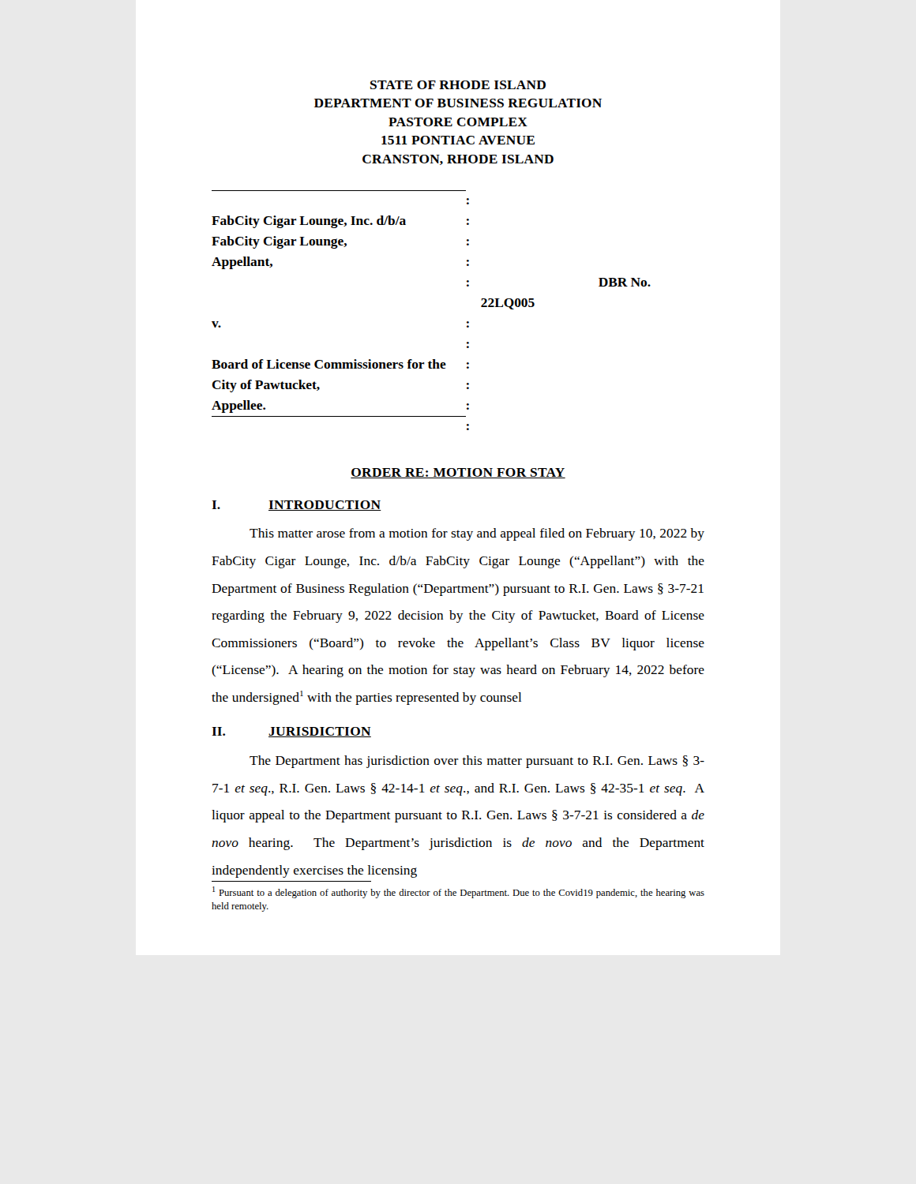STATE OF RHODE ISLAND
DEPARTMENT OF BUSINESS REGULATION
PASTORE COMPLEX
1511 PONTIAC AVENUE
CRANSTON, RHODE ISLAND
| | : | |
| FabCity Cigar Lounge, Inc. d/b/a | : | |
| FabCity Cigar Lounge, | : | |
| Appellant, | : | |
| | : | DBR No. 22LQ005 |
| v. | : | |
| | : | |
| Board of License Commissioners for the | : | |
| City of Pawtucket, | : | |
| Appellee. | : | |
| | : | |
ORDER RE: MOTION FOR STAY
I. INTRODUCTION
This matter arose from a motion for stay and appeal filed on February 10, 2022 by FabCity Cigar Lounge, Inc. d/b/a FabCity Cigar Lounge (“Appellant”) with the Department of Business Regulation (“Department”) pursuant to R.I. Gen. Laws § 3-7-21 regarding the February 9, 2022 decision by the City of Pawtucket, Board of License Commissioners (“Board”) to revoke the Appellant’s Class BV liquor license (“License”). A hearing on the motion for stay was heard on February 14, 2022 before the undersigned1 with the parties represented by counsel
II. JURISDICTION
The Department has jurisdiction over this matter pursuant to R.I. Gen. Laws § 3-7-1 et seq., R.I. Gen. Laws § 42-14-1 et seq., and R.I. Gen. Laws § 42-35-1 et seq. A liquor appeal to the Department pursuant to R.I. Gen. Laws § 3-7-21 is considered a de novo hearing. The Department’s jurisdiction is de novo and the Department independently exercises the licensing
1 Pursuant to a delegation of authority by the director of the Department. Due to the Covid19 pandemic, the hearing was held remotely.